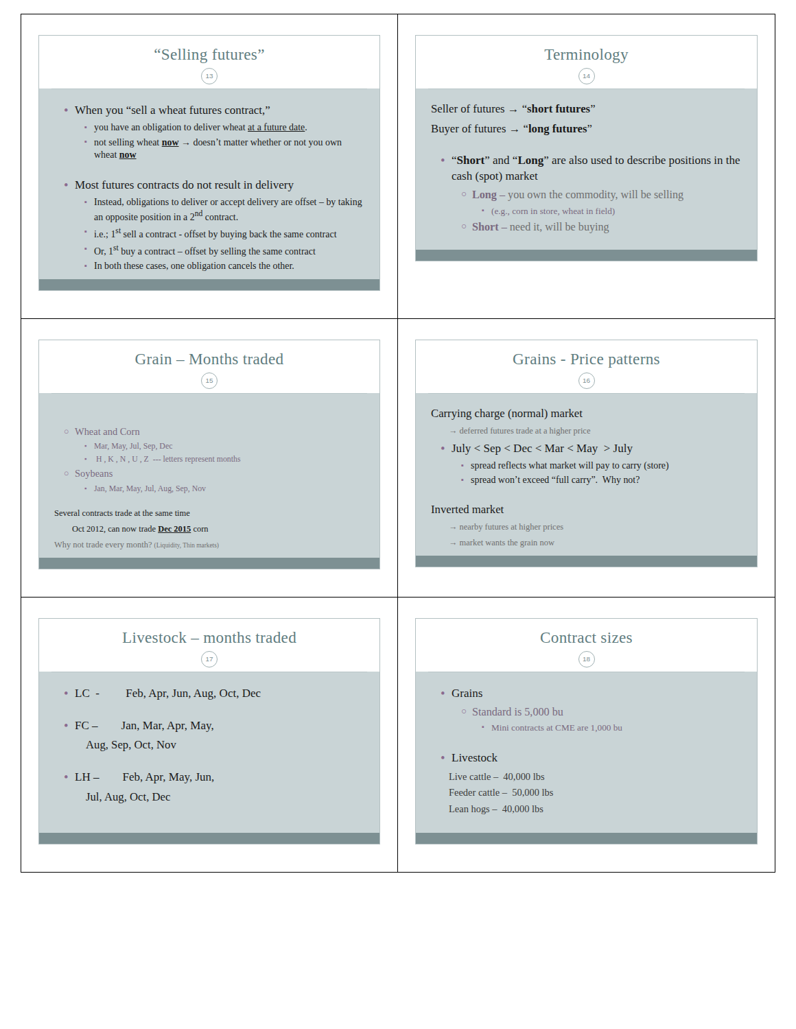“Selling futures”
13
When you “sell a wheat futures contract,”
you have an obligation to deliver wheat at a future date.
not selling wheat now → doesn’t matter whether or not you own wheat now
Most futures contracts do not result in delivery
Instead, obligations to deliver or accept delivery are offset – by taking an opposite position in a 2nd contract.
i.e.; 1st sell a contract - offset by buying back the same contract
Or, 1st buy a contract – offset by selling the same contract
In both these cases, one obligation cancels the other.
Terminology
14
Seller of futures → “short futures”
Buyer of futures → “long futures”
“Short” and “Long” are also used to describe positions in the cash (spot) market
Long – you own the commodity, will be selling
(e.g., corn in store, wheat in field)
Short – need it, will be buying
Grain – Months traded
15
Wheat and Corn
Mar, May, Jul, Sep, Dec
H , K , N , U , Z --- letters represent months
Soybeans
Jan, Mar, May, Jul, Aug, Sep, Nov
Several contracts trade at the same time
Oct 2012, can now trade Dec 2015 corn
Why not trade every month? (Liquidity, Thin markets)
Grains - Price patterns
16
Carrying charge (normal) market
→ deferred futures trade at a higher price
July < Sep < Dec < Mar < May > July
spread reflects what market will pay to carry (store)
spread won’t exceed “full carry”. Why not?
Inverted market
→ nearby futures at higher prices
→ market wants the grain now
Livestock – months traded
17
LC - Feb, Apr, Jun, Aug, Oct, Dec
FC – Jan, Mar, Apr, May,
Aug, Sep, Oct, Nov
LH – Feb, Apr, May, Jun,
Jul, Aug, Oct, Dec
Contract sizes
18
Grains
Standard is 5,000 bu
Mini contracts at CME are 1,000 bu
Livestock
Live cattle – 40,000 lbs
Feeder cattle – 50,000 lbs
Lean hogs – 40,000 lbs